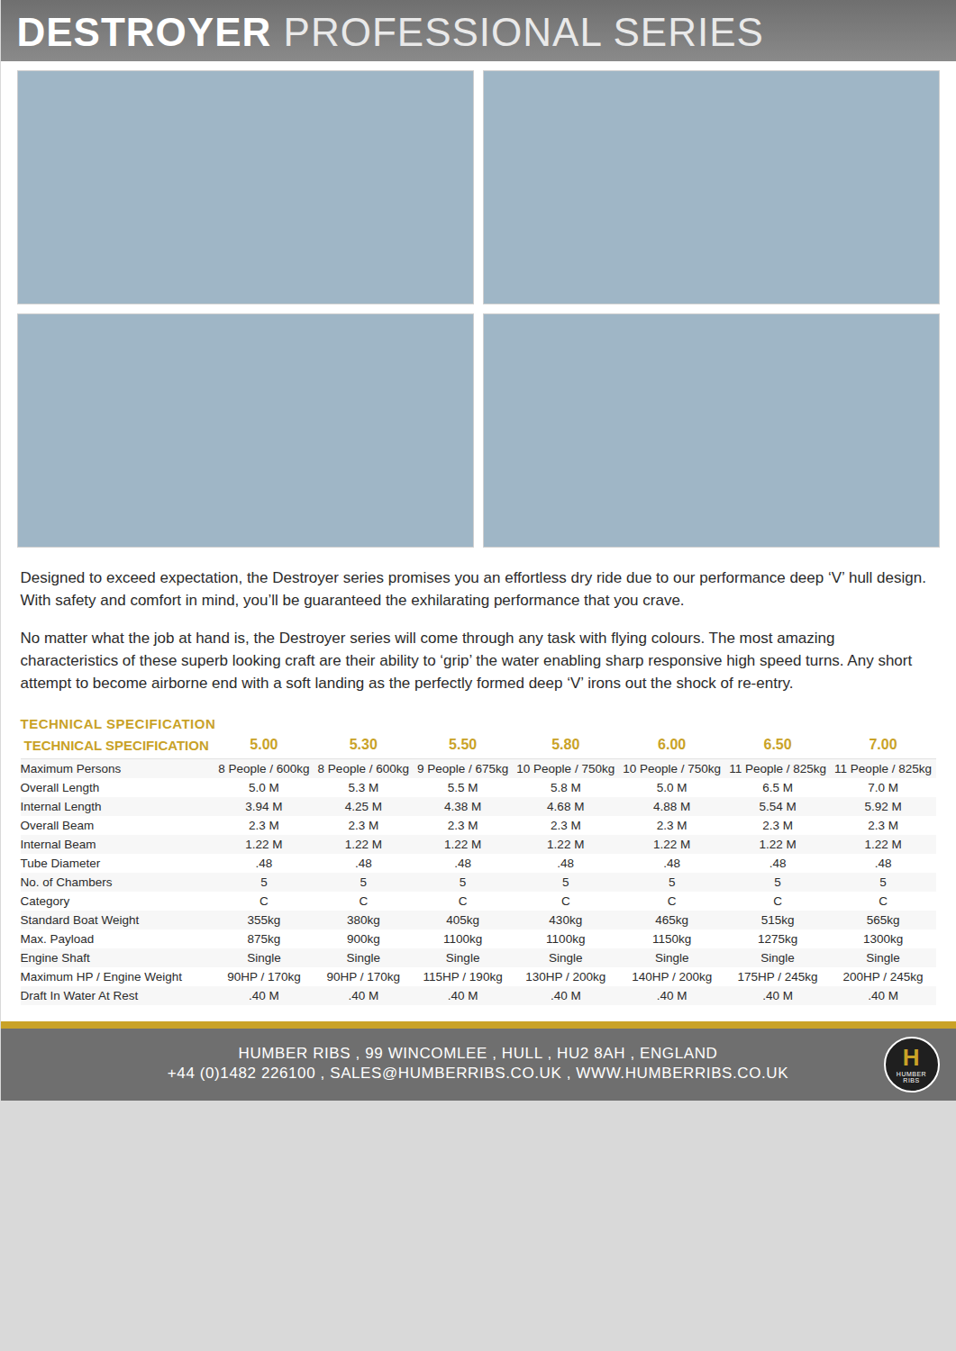Destroyer Professional Series
Designed to exceed expectation, the Destroyer series promises you an effortless dry ride due to our performance deep ‘V’ hull design. With safety and comfort in mind, you’ll be guaranteed the exhilarating performance that you crave.
No matter what the job at hand is, the Destroyer series will come through any task with flying colours. The most amazing characteristics of these superb looking craft are their ability to ‘grip’ the water enabling sharp responsive high speed turns. Any short attempt to become airborne end with a soft landing as the perfectly formed deep ‘V’ irons out the shock of re-entry.
Technical Specification
| Technical Specification | 5.00 | 5.30 | 5.50 | 5.80 | 6.00 | 6.50 | 7.00 |
| --- | --- | --- | --- | --- | --- | --- | --- |
| Maximum Persons | 8 People / 600kg | 8 People / 600kg | 9 People / 675kg | 10 People / 750kg | 10 People / 750kg | 11 People / 825kg | 11 People / 825kg |
| Overall Length | 5.0 M | 5.3 M | 5.5 M | 5.8 M | 5.0 M | 6.5 M | 7.0 M |
| Internal Length | 3.94 M | 4.25 M | 4.38 M | 4.68 M | 4.88 M | 5.54 M | 5.92 M |
| Overall Beam | 2.3 M | 2.3 M | 2.3 M | 2.3 M | 2.3 M | 2.3 M | 2.3 M |
| Internal Beam | 1.22 M | 1.22 M | 1.22 M | 1.22 M | 1.22 M | 1.22 M | 1.22 M |
| Tube Diameter | .48 | .48 | .48 | .48 | .48 | .48 | .48 |
| No. of Chambers | 5 | 5 | 5 | 5 | 5 | 5 | 5 |
| Category | C | C | C | C | C | C | C |
| Standard Boat Weight | 355kg | 380kg | 405kg | 430kg | 465kg | 515kg | 565kg |
| Max. Payload | 875kg | 900kg | 1100kg | 1100kg | 1150kg | 1275kg | 1300kg |
| Engine Shaft | Single | Single | Single | Single | Single | Single | Single |
| Maximum HP / Engine Weight | 90HP / 170kg | 90HP / 170kg | 115HP / 190kg | 130HP / 200kg | 140HP / 200kg | 175HP / 245kg | 200HP / 245kg |
| Draft In Water At Rest | .40 M | .40 M | .40 M | .40 M | .40 M | .40 M | .40 M |
Humber Ribs , 99 Wincomlee , Hull , HU2 8AH , England
+44 (0)1482 226100 , sales@humberribs.co.uk , www.humberribs.co.uk
H HUMBER
RIBS